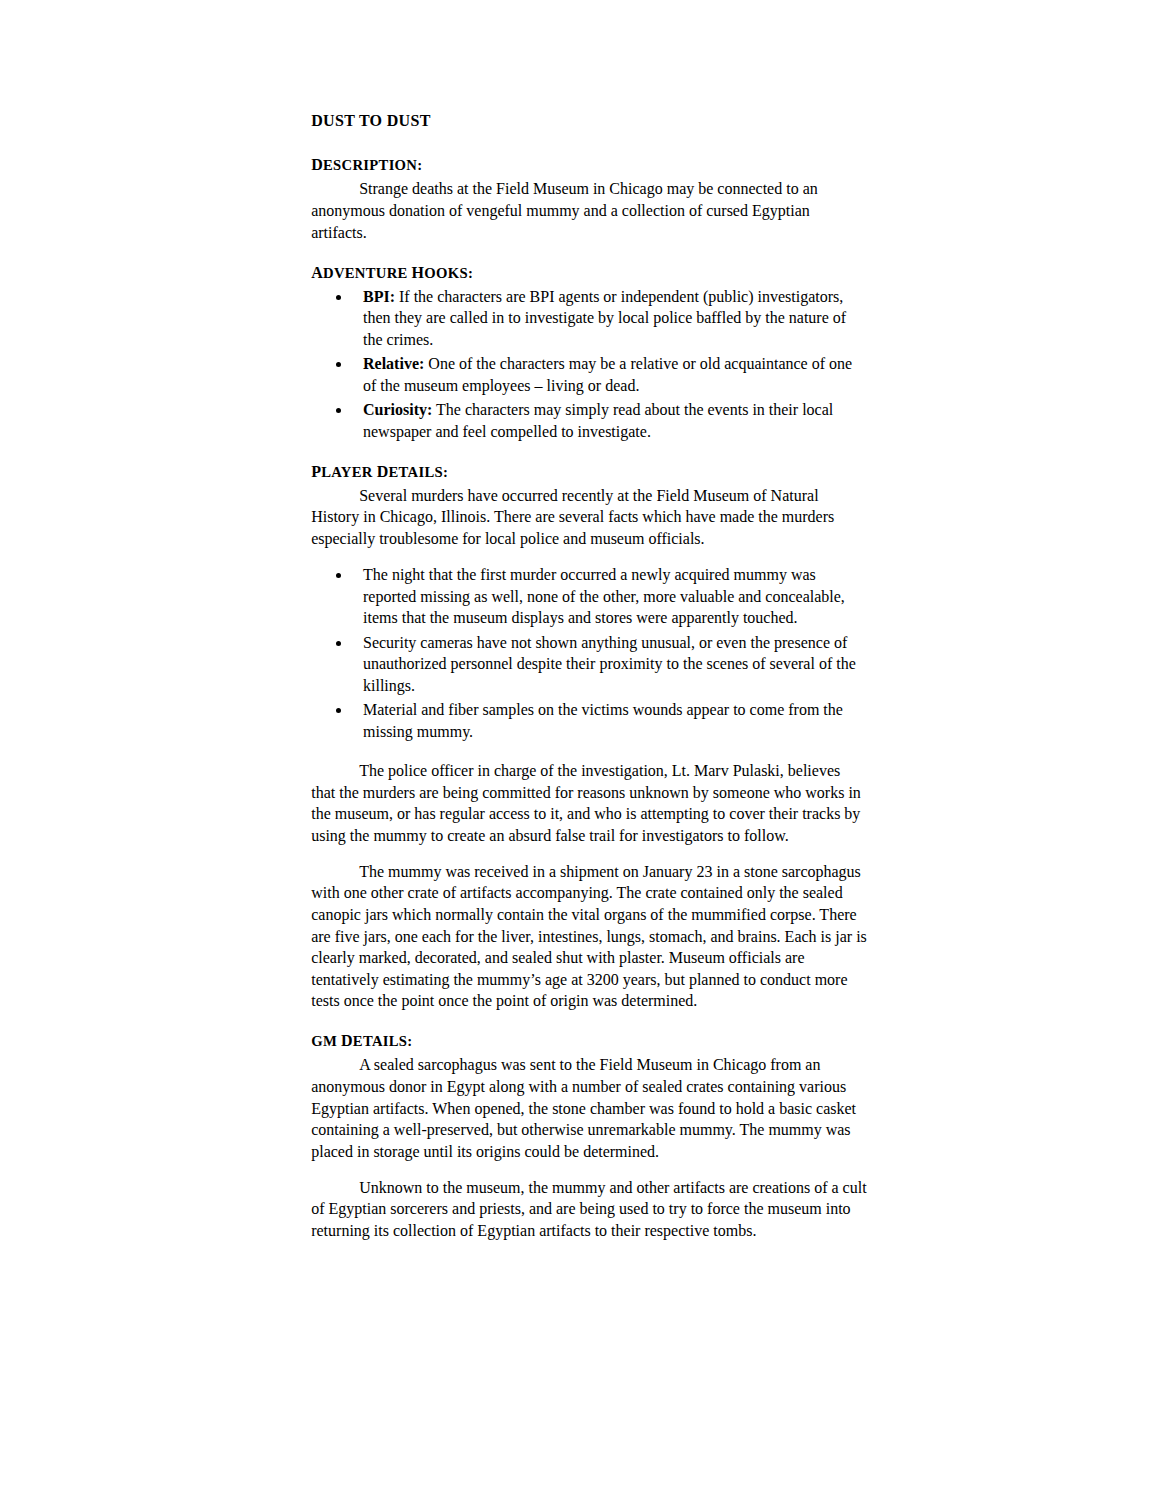DUST TO DUST
DESCRIPTION:
Strange deaths at the Field Museum in Chicago may be connected to an anonymous donation of vengeful mummy and a collection of cursed Egyptian artifacts.
ADVENTURE HOOKS:
BPI: If the characters are BPI agents or independent (public) investigators, then they are called in to investigate by local police baffled by the nature of the crimes.
Relative: One of the characters may be a relative or old acquaintance of one of the museum employees – living or dead.
Curiosity: The characters may simply read about the events in their local newspaper and feel compelled to investigate.
PLAYER DETAILS:
Several murders have occurred recently at the Field Museum of Natural History in Chicago, Illinois. There are several facts which have made the murders especially troublesome for local police and museum officials.
The night that the first murder occurred a newly acquired mummy was reported missing as well, none of the other, more valuable and concealable, items that the museum displays and stores were apparently touched.
Security cameras have not shown anything unusual, or even the presence of unauthorized personnel despite their proximity to the scenes of several of the killings.
Material and fiber samples on the victims wounds appear to come from the missing mummy.
The police officer in charge of the investigation, Lt. Marv Pulaski, believes that the murders are being committed for reasons unknown by someone who works in the museum, or has regular access to it, and who is attempting to cover their tracks by using the mummy to create an absurd false trail for investigators to follow.
The mummy was received in a shipment on January 23 in a stone sarcophagus with one other crate of artifacts accompanying. The crate contained only the sealed canopic jars which normally contain the vital organs of the mummified corpse. There are five jars, one each for the liver, intestines, lungs, stomach, and brains. Each is jar is clearly marked, decorated, and sealed shut with plaster. Museum officials are tentatively estimating the mummy’s age at 3200 years, but planned to conduct more tests once the point once the point of origin was determined.
GM DETAILS:
A sealed sarcophagus was sent to the Field Museum in Chicago from an anonymous donor in Egypt along with a number of sealed crates containing various Egyptian artifacts. When opened, the stone chamber was found to hold a basic casket containing a well-preserved, but otherwise unremarkable mummy. The mummy was placed in storage until its origins could be determined.
Unknown to the museum, the mummy and other artifacts are creations of a cult of Egyptian sorcerers and priests, and are being used to try to force the museum into returning its collection of Egyptian artifacts to their respective tombs.